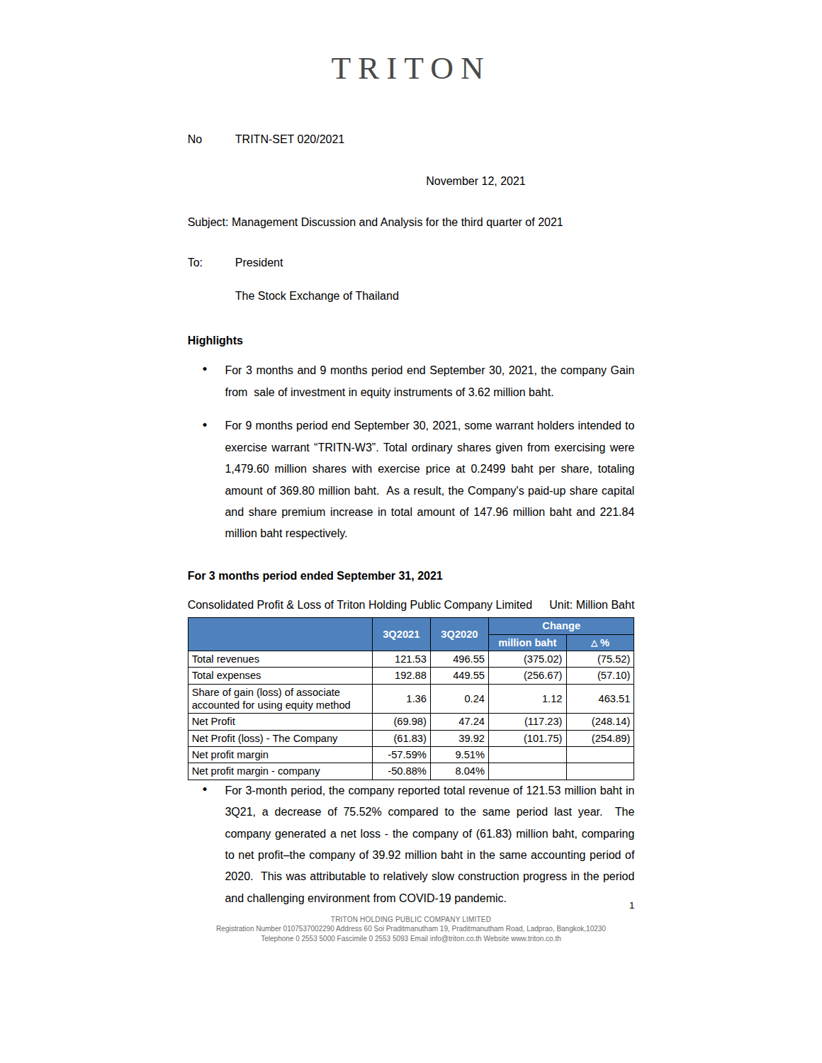TRITON
No TRITN-SET 020/2021
November 12, 2021
Subject: Management Discussion and Analysis for the third quarter of 2021
To: President
The Stock Exchange of Thailand
Highlights
For 3 months and 9 months period end September 30, 2021, the company Gain from sale of investment in equity instruments of 3.62 million baht.
For 9 months period end September 30, 2021, some warrant holders intended to exercise warrant “TRITN-W3”. Total ordinary shares given from exercising were 1,479.60 million shares with exercise price at 0.2499 baht per share, totaling amount of 369.80 million baht. As a result, the Company's paid-up share capital and share premium increase in total amount of 147.96 million baht and 221.84 million baht respectively.
For 3 months period ended September 31, 2021
Consolidated Profit & Loss of Triton Holding Public Company Limited Unit: Million Baht
| | 3Q2021 | 3Q2020 | Change |
| --- | --- | --- | --- |
| million baht | △ % |
| Total revenues | 121.53 | 496.55 | (375.02) | (75.52) |
| Total expenses | 192.88 | 449.55 | (256.67) | (57.10) |
| Share of gain (loss) of associate accounted for using equity method | 1.36 | 0.24 | 1.12 | 463.51 |
| Net Profit | (69.98) | 47.24 | (117.23) | (248.14) |
| Net Profit (loss) - The Company | (61.83) | 39.92 | (101.75) | (254.89) |
| Net profit margin | -57.59% | 9.51% | | |
| Net profit margin - company | -50.88% | 8.04% | | |
For 3-month period, the company reported total revenue of 121.53 million baht in 3Q21, a decrease of 75.52% compared to the same period last year. The company generated a net loss - the company of (61.83) million baht, comparing to net profit–the company of 39.92 million baht in the same accounting period of 2020. This was attributable to relatively slow construction progress in the period and challenging environment from COVID-19 pandemic.
1
TRITON HOLDING PUBLIC COMPANY LIMITED
Registration Number 0107537002290 Address 60 Soi Praditmanutham 19, Praditmanutham Road, Ladprao, Bangkok,10230
Telephone 0 2553 5000 Fascimile 0 2553 5093 Email info@triton.co.th Website www.triton.co.th